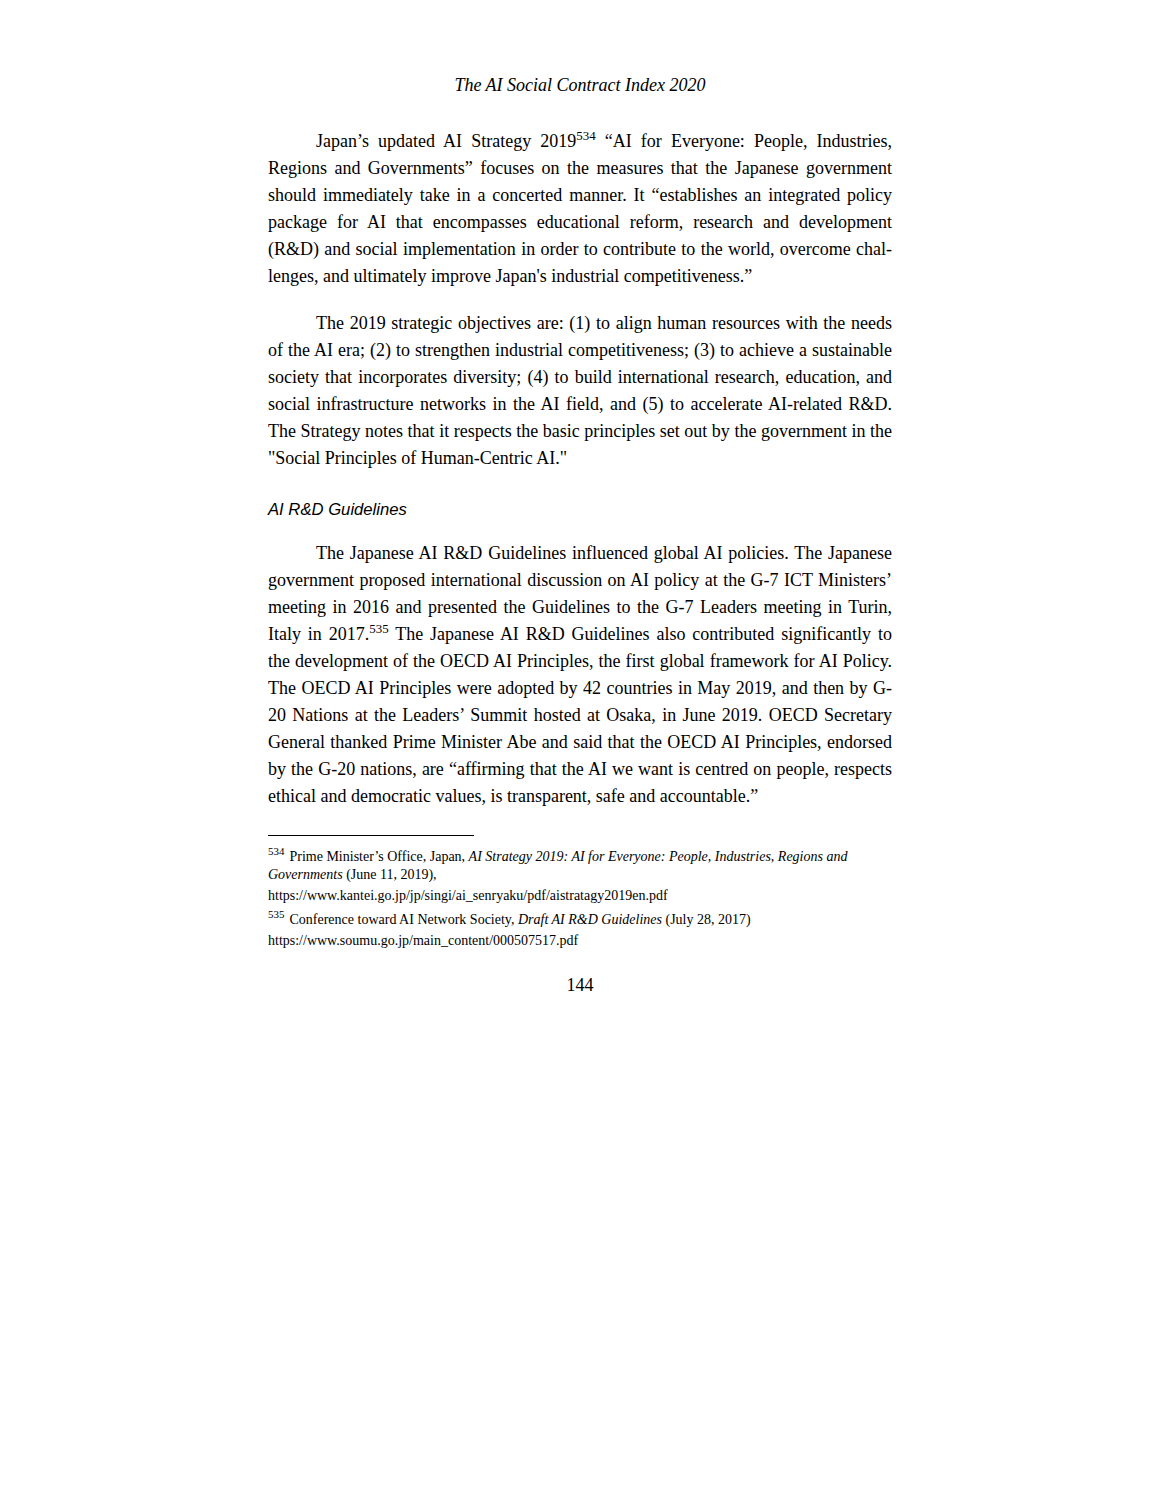The AI Social Contract Index 2020
Japan’s updated AI Strategy 2019534 “AI for Everyone: People, Industries, Regions and Governments” focuses on the measures that the Japanese government should immediately take in a concerted manner. It “establishes an integrated policy package for AI that encompasses educational reform, research and development (R&D) and social implementation in order to contribute to the world, overcome challenges, and ultimately improve Japan's industrial competitiveness.”
The 2019 strategic objectives are: (1) to align human resources with the needs of the AI era; (2) to strengthen industrial competitiveness; (3) to achieve a sustainable society that incorporates diversity; (4) to build international research, education, and social infrastructure networks in the AI field, and (5) to accelerate AI-related R&D. The Strategy notes that it respects the basic principles set out by the government in the "Social Principles of Human-Centric AI."
AI R&D Guidelines
The Japanese AI R&D Guidelines influenced global AI policies. The Japanese government proposed international discussion on AI policy at the G-7 ICT Ministers’ meeting in 2016 and presented the Guidelines to the G-7 Leaders meeting in Turin, Italy in 2017.535 The Japanese AI R&D Guidelines also contributed significantly to the development of the OECD AI Principles, the first global framework for AI Policy. The OECD AI Principles were adopted by 42 countries in May 2019, and then by G-20 Nations at the Leaders’ Summit hosted at Osaka, in June 2019. OECD Secretary General thanked Prime Minister Abe and said that the OECD AI Principles, endorsed by the G-20 nations, are “affirming that the AI we want is centred on people, respects ethical and democratic values, is transparent, safe and accountable.”
534 Prime Minister’s Office, Japan, AI Strategy 2019: AI for Everyone: People, Industries, Regions and Governments (June 11, 2019),
https://www.kantei.go.jp/jp/singi/ai_senryaku/pdf/aistratagy2019en.pdf
535 Conference toward AI Network Society, Draft AI R&D Guidelines (July 28, 2017)
https://www.soumu.go.jp/main_content/000507517.pdf
144